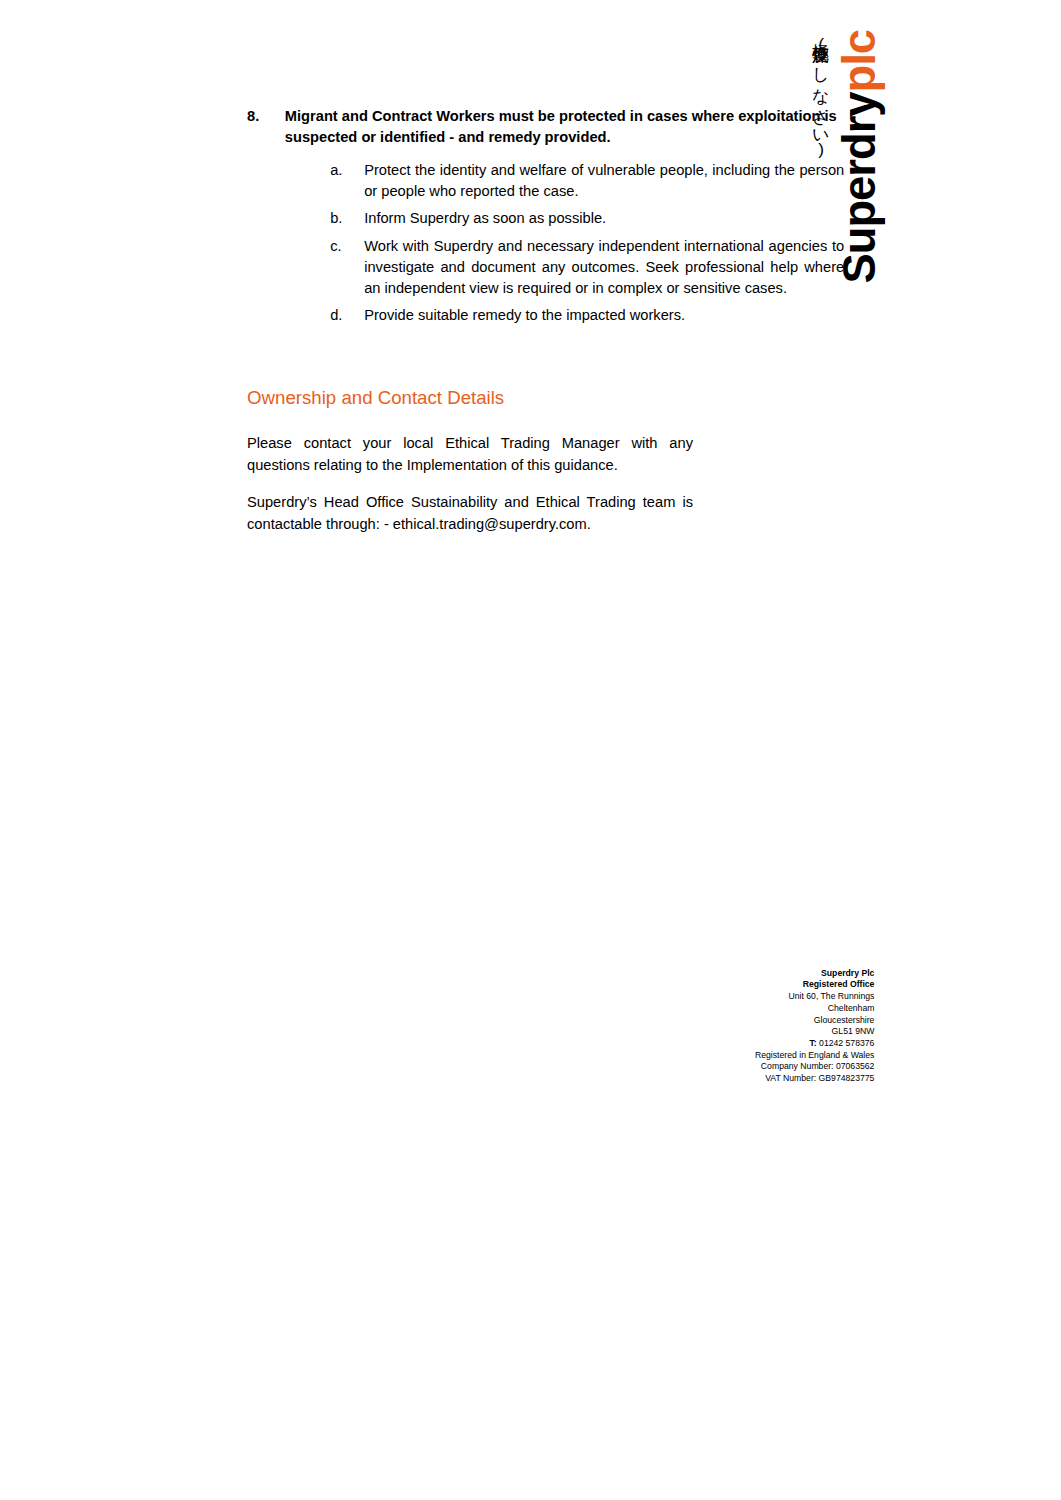極度乾燥(しなさい) Superdryplc
Migrant and Contract Workers must be protected in cases where exploitation is suspected or identified - and remedy provided.
Protect the identity and welfare of vulnerable people, including the person or people who reported the case.
Inform Superdry as soon as possible.
Work with Superdry and necessary independent international agencies to investigate and document any outcomes. Seek professional help where an independent view is required or in complex or sensitive cases.
Provide suitable remedy to the impacted workers.
Ownership and Contact Details
Please contact your local Ethical Trading Manager with any questions relating to the Implementation of this guidance.
Superdry’s Head Office Sustainability and Ethical Trading team is contactable through: - ethical.trading@superdry.com.
Superdry Plc
Registered Office
Unit 60, The Runnings
Cheltenham
Gloucestershire
GL51 9NW
T: 01242 578376
Registered in England & Wales
Company Number: 07063562
VAT Number: GB974823775